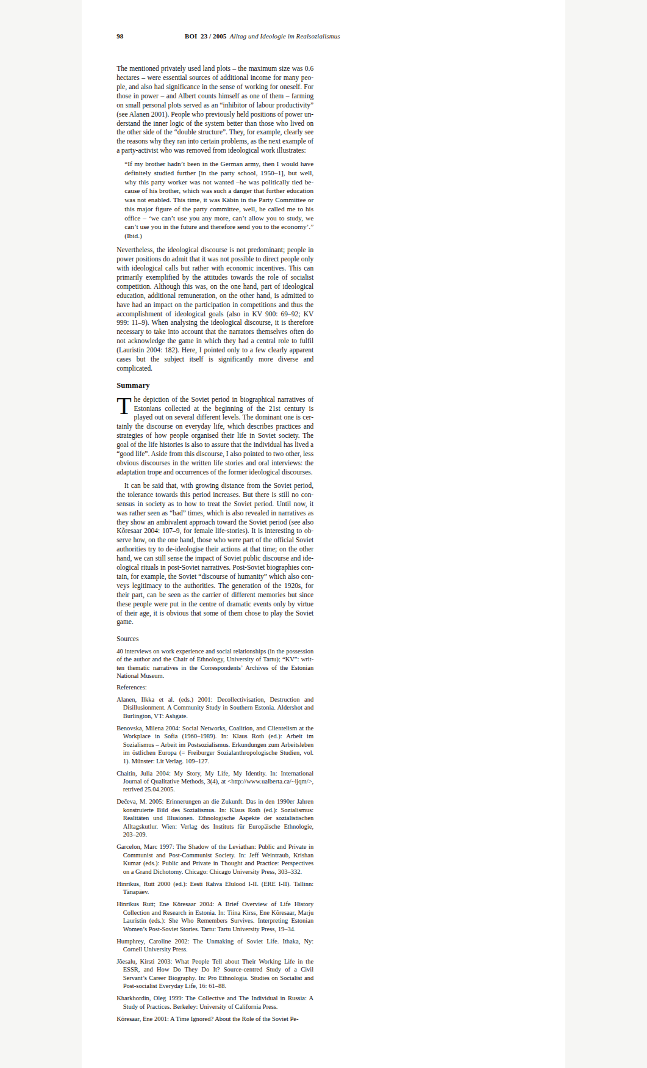98 BOI 23 / 2005 Alltag und Ideologie im Realsozialismus
The mentioned privately used land plots – the maximum size was 0.6 hectares – were essential sources of additional income for many people, and also had significance in the sense of working for oneself. For those in power – and Albert counts himself as one of them – farming on small personal plots served as an “inhibitor of labour productivity” (see Alanen 2001). People who previously held positions of power understand the inner logic of the system better than those who lived on the other side of the “double structure”. They, for example, clearly see the reasons why they ran into certain problems, as the next example of a party-activist who was removed from ideological work illustrates:
“If my brother hadn’t been in the German army, then I would have definitely studied further [in the party school, 1950–1], but well, why this party worker was not wanted –he was politically tied because of his brother, which was such a danger that further education was not enabled. This time, it was Käbin in the Party Committee or this major figure of the party committee, well, he called me to his office – ‘we can’t use you any more, can’t allow you to study, we can’t use you in the future and therefore send you to the economy’.” (Ibid.)
Nevertheless, the ideological discourse is not predominant; people in power positions do admit that it was not possible to direct people only with ideological calls but rather with economic incentives. This can primarily exemplified by the attitudes towards the role of socialist competition. Although this was, on the one hand, part of ideological education, additional remuneration, on the other hand, is admitted to have had an impact on the participation in competitions and thus the accomplishment of ideological goals (also in KV 900: 69–92; KV 999: 11–9). When analysing the ideological discourse, it is therefore necessary to take into account that the narrators themselves often do not acknowledge the game in which they had a central role to fulfil (Lauristin 2004: 182). Here, I pointed only to a few clearly apparent cases but the subject itself is significantly more diverse and complicated.
Summary
The depiction of the Soviet period in biographical narratives of Estonians collected at the beginning of the 21st century is played out on several different levels. The dominant one is certainly the discourse on everyday life, which describes practices and strategies of how people organised their life in Soviet society. The goal of the life histories is also to assure that the individual has lived a “good life”. Aside from this discourse, I also pointed to two other, less obvious discourses in the written life stories and oral interviews: the adaptation trope and occurrences of the former ideological discourses.
It can be said that, with growing distance from the Soviet period, the tolerance towards this period increases. But there is still no consensus in society as to how to treat the Soviet period. Until now, it was rather seen as “bad” times, which is also revealed in narratives as they show an ambivalent approach toward the Soviet period (see also Kõresaar 2004: 107–9, for female life-stories). It is interesting to observe how, on the one hand, those who were part of the official Soviet authorities try to de-ideologise their actions at that time; on the other hand, we can still sense the impact of Soviet public discourse and ideological rituals in post-Soviet narratives. Post-Soviet biographies contain, for example, the Soviet “discourse of humanity” which also conveys legitimacy to the authorities. The generation of the 1920s, for their part, can be seen as the carrier of different memories but since these people were put in the centre of dramatic events only by virtue of their age, it is obvious that some of them chose to play the Soviet game.
Sources
40 interviews on work experience and social relationships (in the possession of the author and the Chair of Ethnology, University of Tartu); “KV”: written thematic narratives in the Correspondents’ Archives of the Estonian National Museum.
References:
Alanen, Ilkka et al. (eds.) 2001: Decollectivisation, Destruction and Disillusionment. A Community Study in Southern Estonia. Aldershot and Burlington, VT: Ashgate.
Benovska, Milena 2004: Social Networks, Coalition, and Clientelism at the Workplace in Sofia (1960–1989). In: Klaus Roth (ed.): Arbeit im Sozialismus – Arbeit im Postsozialismus. Erkundungen zum Arbeitsleben im östlichen Europa (= Freiburger Sozialanthropologische Studien, vol. 1). Münster: Lit Verlag. 109–127.
Chaitin, Julia 2004: My Story, My Life, My Identity. In: International Journal of Qualitative Methods, 3(4), at <http://www.ualberta.ca/~ijqm/>, retrived 25.04.2005.
Dečeva, M. 2005: Erinnerungen an die Zukunft. Das in den 1990er Jahren konstruierte Bild des Sozialismus. In: Klaus Roth (ed.): Sozialismus: Realitäten und Illusionen. Ethnologische Aspekte der sozialistischen Alltagskutlur. Wien: Verlag des Instituts für Europäische Ethnologie, 203–209.
Garcelon, Marc 1997: The Shadow of the Leviathan: Public and Private in Communist and Post-Communist Society. In: Jeff Weintraub, Krishan Kumar (eds.): Public and Private in Thought and Practice: Perspectives on a Grand Dichotomy. Chicago: Chicago University Press, 303–332.
Hinrikus, Rutt 2000 (ed.): Eesti Rahva Elulood I-II. (ERE I-II). Tallinn: Tänapäev.
Hinrikus Rutt; Ene Kõresaar 2004: A Brief Overview of Life History Collection and Research in Estonia. In: Tiina Kirss, Ene Kõresaar, Marju Lauristin (eds.): She Who Remembers Survives. Interpreting Estonian Women’s Post-Soviet Stories. Tartu: Tartu University Press, 19–34.
Humphrey, Caroline 2002: The Unmaking of Soviet Life. Ithaka, Ny: Cornell University Press.
Jõesalu, Kirsti 2003: What People Tell about Their Working Life in the ESSR, and How Do They Do It? Source-centred Study of a Civil Servant’s Career Biography. In: Pro Ethnologia. Studies on Socialist and Post-socialist Everyday Life, 16: 61–88.
Kharkhordin, Oleg 1999: The Collective and The Individual in Russia: A Study of Practices. Berkeley: University of California Press.
Kõresaar, Ene 2001: A Time Ignored? About the Role of the Soviet Pe-